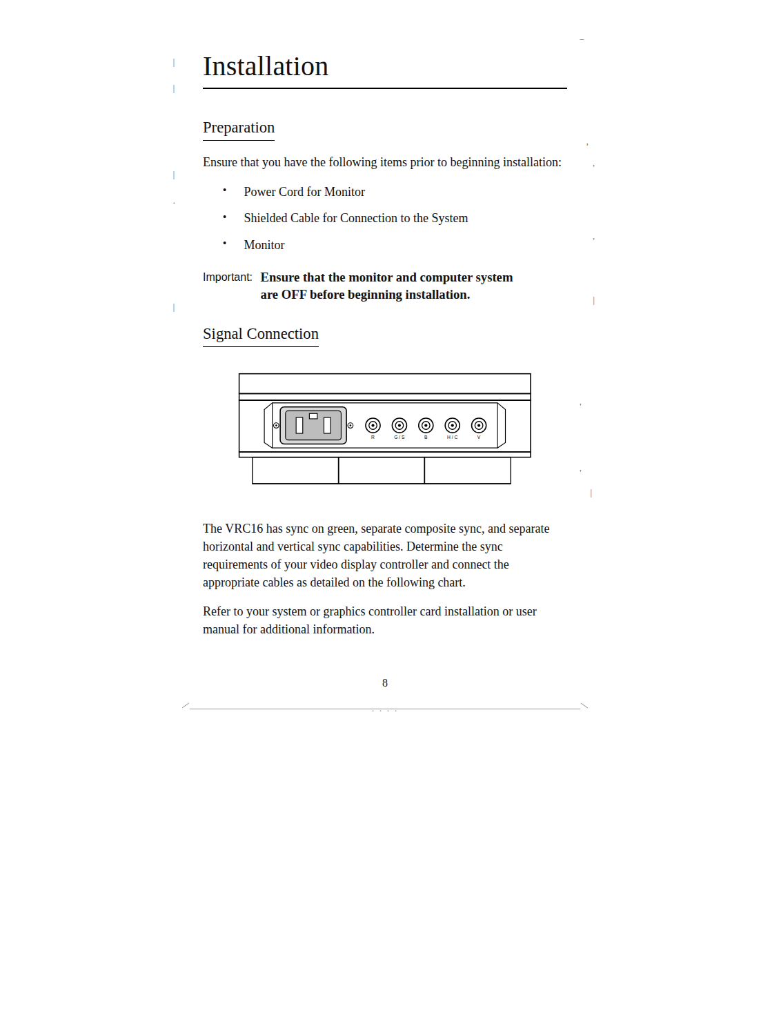| | | . |
– , ' ' | ' ' |
Installation
Preparation
Ensure that you have the following items prior to beginning installation:
Power Cord for Monitor
Shielded Cable for Connection to the System
Monitor
Important:
Ensure that the monitor and computer system are OFF before beginning installation.
Signal Connection
R G / S B H / C V
The VRC16 has sync on green, separate composite sync, and separate horizontal and vertical sync capabilities. Determine the sync requirements of your video display controller and connect the appropriate cables as detailed on the following chart.
Refer to your system or graphics controller card installation or user manual for additional information.
8
· · · ·